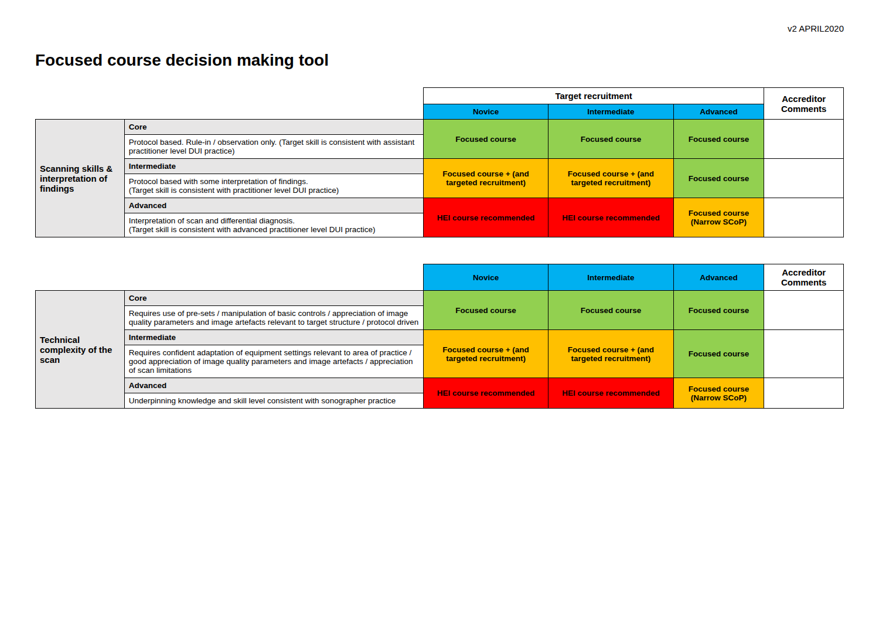v2 APRIL2020
Focused course decision making tool
| | | Target recruitment | Accreditor Comments |
| | | Novice | Intermediate | Advanced |
| Scanning skills & interpretation of findings | Core | Focused course | Focused course | Focused course | |
| Protocol based. Rule-in / observation only. (Target skill is consistent with assistant practitioner level DUI practice) |
| Intermediate | Focused course + (and targeted recruitment) | Focused course + (and targeted recruitment) | Focused course | |
| Protocol based with some interpretation of findings. (Target skill is consistent with practitioner level DUI practice) |
| Advanced | HEI course recommended | HEI course recommended | Focused course (Narrow SCoP) | |
| Interpretation of scan and differential diagnosis. (Target skill is consistent with advanced practitioner level DUI practice) |
| | | Novice | Intermediate | Advanced | Accreditor Comments |
| Technical complexity of the scan | Core | Focused course | Focused course | Focused course | |
| Requires use of pre-sets / manipulation of basic controls / appreciation of image quality parameters and image artefacts relevant to target structure / protocol driven |
| Intermediate | Focused course + (and targeted recruitment) | Focused course + (and targeted recruitment) | Focused course | |
| Requires confident adaptation of equipment settings relevant to area of practice / good appreciation of image quality parameters and image artefacts / appreciation of scan limitations |
| Advanced | HEI course recommended | HEI course recommended | Focused course (Narrow SCoP) | |
| Underpinning knowledge and skill level consistent with sonographer practice |